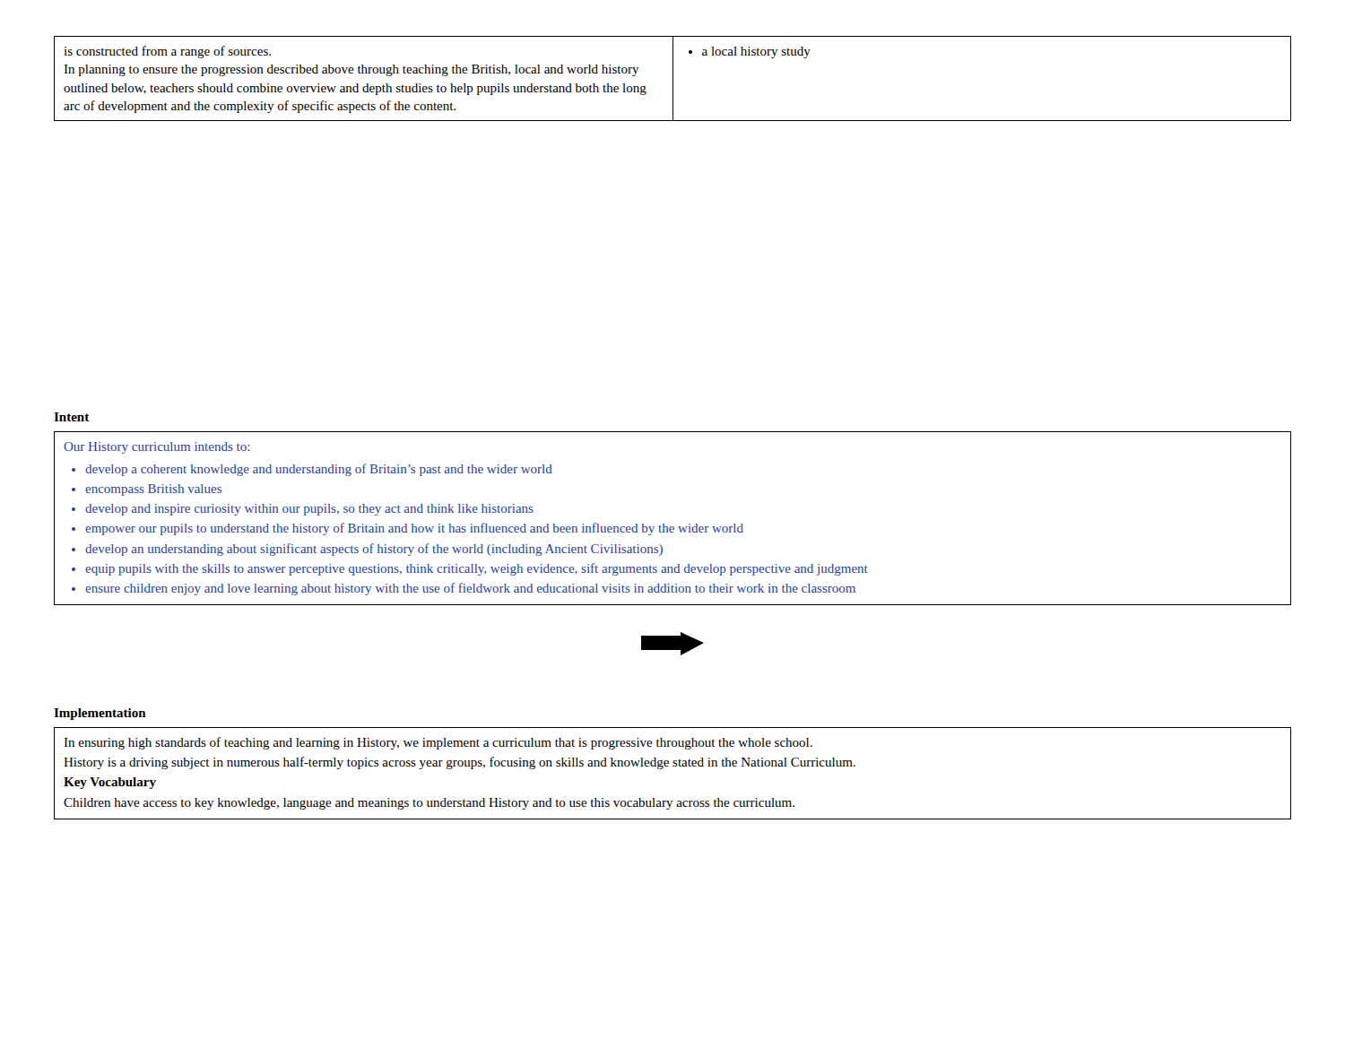| is constructed from a range of sources. In planning to ensure the progression described above through teaching the British, local and world history outlined below, teachers should combine overview and depth studies to help pupils understand both the long arc of development and the complexity of specific aspects of the content. | a local history study |
Intent
Our History curriculum intends to:
develop a coherent knowledge and understanding of Britain’s past and the wider world
encompass British values
develop and inspire curiosity within our pupils, so they act and think like historians
empower our pupils to understand the history of Britain and how it has influenced and been influenced by the wider world
develop an understanding about significant aspects of history of the world (including Ancient Civilisations)
equip pupils with the skills to answer perceptive questions, think critically, weigh evidence, sift arguments and develop perspective and judgment
ensure children enjoy and love learning about history with the use of fieldwork and educational visits in addition to their work in the classroom
Implementation
In ensuring high standards of teaching and learning in History, we implement a curriculum that is progressive throughout the whole school.
History is a driving subject in numerous half-termly topics across year groups, focusing on skills and knowledge stated in the National Curriculum.
Key Vocabulary
Children have access to key knowledge, language and meanings to understand History and to use this vocabulary across the curriculum.